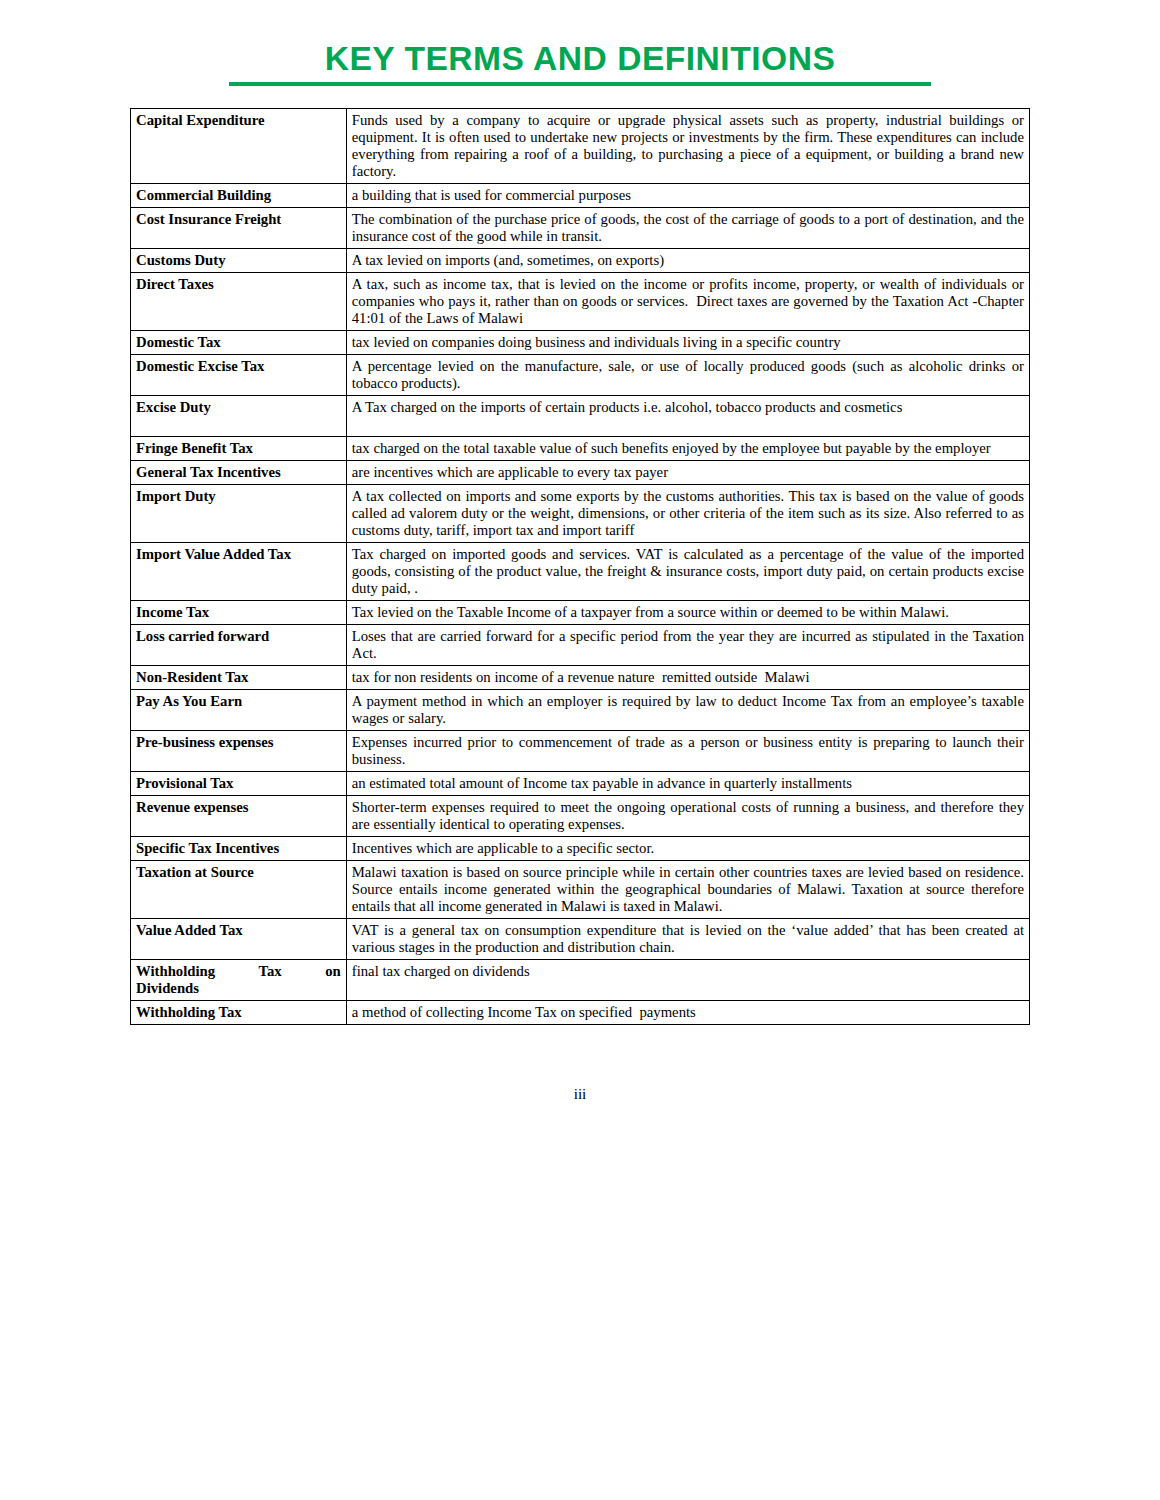KEY TERMS AND DEFINITIONS
| Capital Expenditure | Funds used by a company to acquire or upgrade physical assets such as property, industrial buildings or equipment. It is often used to undertake new projects or investments by the firm. These expenditures can include everything from repairing a roof of a building, to purchasing a piece of a equipment, or building a brand new factory. |
| Commercial Building | a building that is used for commercial purposes |
| Cost Insurance Freight | The combination of the purchase price of goods, the cost of the carriage of goods to a port of destination, and the insurance cost of the good while in transit. |
| Customs Duty | A tax levied on imports (and, sometimes, on exports) |
| Direct Taxes | A tax, such as income tax, that is levied on the income or profits income, property, or wealth of individuals or companies who pays it, rather than on goods or services. Direct taxes are governed by the Taxation Act -Chapter 41:01 of the Laws of Malawi |
| Domestic Tax | tax levied on companies doing business and individuals living in a specific country |
| Domestic Excise Tax | A percentage levied on the manufacture, sale, or use of locally produced goods (such as alcoholic drinks or tobacco products). |
| Excise Duty | A Tax charged on the imports of certain products i.e. alcohol, tobacco products and cosmetics |
| Fringe Benefit Tax | tax charged on the total taxable value of such benefits enjoyed by the employee but payable by the employer |
| General Tax Incentives | are incentives which are applicable to every tax payer |
| Import Duty | A tax collected on imports and some exports by the customs authorities. This tax is based on the value of goods called ad valorem duty or the weight, dimensions, or other criteria of the item such as its size. Also referred to as customs duty, tariff, import tax and import tariff |
| Import Value Added Tax | Tax charged on imported goods and services. VAT is calculated as a percentage of the value of the imported goods, consisting of the product value, the freight & insurance costs, import duty paid, on certain products excise duty paid, . |
| Income Tax | Tax levied on the Taxable Income of a taxpayer from a source within or deemed to be within Malawi. |
| Loss carried forward | Loses that are carried forward for a specific period from the year they are incurred as stipulated in the Taxation Act. |
| Non-Resident Tax | tax for non residents on income of a revenue nature remitted outside Malawi |
| Pay As You Earn | A payment method in which an employer is required by law to deduct Income Tax from an employee’s taxable wages or salary. |
| Pre-business expenses | Expenses incurred prior to commencement of trade as a person or business entity is preparing to launch their business. |
| Provisional Tax | an estimated total amount of Income tax payable in advance in quarterly installments |
| Revenue expenses | Shorter-term expenses required to meet the ongoing operational costs of running a business, and therefore they are essentially identical to operating expenses. |
| Specific Tax Incentives | Incentives which are applicable to a specific sector. |
| Taxation at Source | Malawi taxation is based on source principle while in certain other countries taxes are levied based on residence. Source entails income generated within the geographical boundaries of Malawi. Taxation at source therefore entails that all income generated in Malawi is taxed in Malawi. |
| Value Added Tax | VAT is a general tax on consumption expenditure that is levied on the ‘value added’ that has been created at various stages in the production and distribution chain. |
| Withholding Tax on Dividends | final tax charged on dividends |
| Withholding Tax | a method of collecting Income Tax on specified payments |
iii